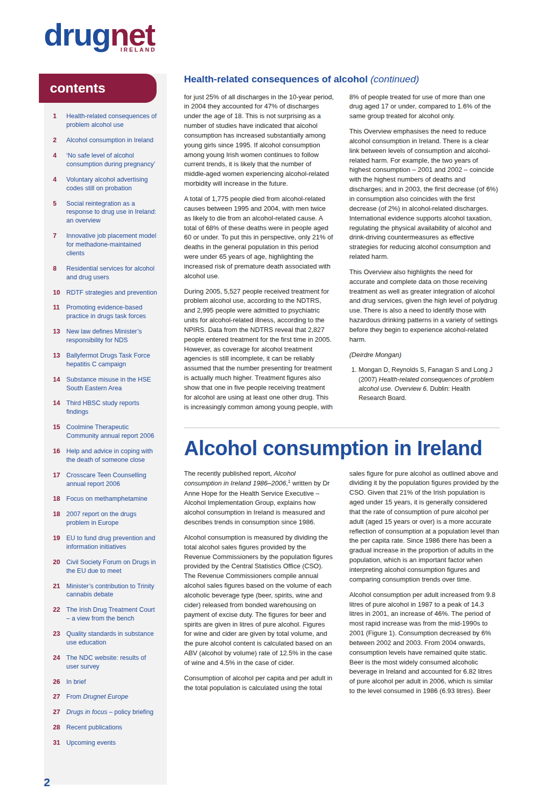drug net
IRELAND
contents
1 Health-related consequences of problem alcohol use
2 Alcohol consumption in Ireland
4‘No safe level of alcohol consumption during pregnancy’
4 Voluntary alcohol advertising codes still on probation
5 Social reintegration as a response to drug use in Ireland: an overview
7 Innovative job placement model for methadone-maintained clients
8 Residential services for alcohol and drug users
10 RDTF strategies and prevention
11 Promoting evidence-based practice in drugs task forces
13 New law defines Minister’s responsibility for NDS
13 Ballyfermot Drugs Task Force hepatitis C campaign
14 Substance misuse in the HSE South Eastern Area
14 Third HBSC study reports findings
15 Coolmine Therapeutic Community annual report 2006
16 Help and advice in coping with the death of someone close
17 Crosscare Teen Counselling annual report 2006
18 Focus on methamphetamine
182007 report on the drugs problem in Europe
19 EU to fund drug prevention and information initiatives
20 Civil Society Forum on Drugs in the EU due to meet
21 Minister’s contribution to Trinity cannabis debate
22 The Irish Drug Treatment Court – a view from the bench
23 Quality standards in substance use education
24 The NDC website: results of user survey
26 In brief
27 From Drugnet Europe
27 Drugs in focus – policy briefing
28 Recent publications
31 Upcoming events
Health-related consequences of alcohol (continued)
for just 25% of all discharges in the 10-year period, in 2004 they accounted for 47% of discharges under the age of 18. This is not surprising as a number of studies have indicated that alcohol consumption has increased substantially among young girls since 1995. If alcohol consumption among young Irish women continues to follow current trends, it is likely that the number of middle-aged women experiencing alcohol-related morbidity will increase in the future.
A total of 1,775 people died from alcohol-related causes between 1995 and 2004, with men twice as likely to die from an alcohol-related cause. A total of 68% of these deaths were in people aged 60 or under. To put this in perspective, only 21% of deaths in the general population in this period were under 65 years of age, highlighting the increased risk of premature death associated with alcohol use.
During 2005, 5,527 people received treatment for problem alcohol use, according to the NDTRS, and 2,995 people were admitted to psychiatric units for alcohol-related illness, according to the NPIRS. Data from the NDTRS reveal that 2,827 people entered treatment for the first time in 2005. However, as coverage for alcohol treatment agencies is still incomplete, it can be reliably assumed that the number presenting for treatment is actually much higher. Treatment figures also show that one in five people receiving treatment for alcohol are using at least one other drug. This is increasingly common among young people, with 8% of people treated for use of more than one drug aged 17 or under, compared to 1.6% of the same group treated for alcohol only.
This Overview emphasises the need to reduce alcohol consumption in Ireland. There is a clear link between levels of consumption and alcohol-related harm. For example, the two years of highest consumption – 2001 and 2002 – coincide with the highest numbers of deaths and discharges; and in 2003, the first decrease (of 6%) in consumption also coincides with the first decrease (of 2%) in alcohol-related discharges. International evidence supports alcohol taxation, regulating the physical availability of alcohol and drink-driving countermeasures as effective strategies for reducing alcohol consumption and related harm.
This Overview also highlights the need for accurate and complete data on those receiving treatment as well as greater integration of alcohol and drug services, given the high level of polydrug use. There is also a need to identify those with hazardous drinking patterns in a variety of settings before they begin to experience alcohol-related harm.
(Deirdre Mongan)
Mongan D, Reynolds S, Fanagan S and Long J (2007) Health-related consequences of problem alcohol use. Overview 6. Dublin: Health Research Board.
Alcohol consumption in Ireland
The recently published report, Alcohol consumption in Ireland 1986–2006,1 written by Dr Anne Hope for the Health Service Executive – Alcohol Implementation Group, explains how alcohol consumption in Ireland is measured and describes trends in consumption since 1986.
Alcohol consumption is measured by dividing the total alcohol sales figures provided by the Revenue Commissioners by the population figures provided by the Central Statistics Office (CSO). The Revenue Commissioners compile annual alcohol sales figures based on the volume of each alcoholic beverage type (beer, spirits, wine and cider) released from bonded warehousing on payment of excise duty. The figures for beer and spirits are given in litres of pure alcohol. Figures for wine and cider are given by total volume, and the pure alcohol content is calculated based on an ABV (alcohol by volume) rate of 12.5% in the case of wine and 4.5% in the case of cider.
Consumption of alcohol per capita and per adult in the total population is calculated using the total sales figure for pure alcohol as outlined above and dividing it by the population figures provided by the CSO. Given that 21% of the Irish population is aged under 15 years, it is generally considered that the rate of consumption of pure alcohol per adult (aged 15 years or over) is a more accurate reflection of consumption at a population level than the per capita rate. Since 1986 there has been a gradual increase in the proportion of adults in the population, which is an important factor when interpreting alcohol consumption figures and comparing consumption trends over time.
Alcohol consumption per adult increased from 9.8 litres of pure alcohol in 1987 to a peak of 14.3 litres in 2001, an increase of 46%. The period of most rapid increase was from the mid-1990s to 2001 (Figure 1). Consumption decreased by 6% between 2002 and 2003. From 2004 onwards, consumption levels have remained quite static. Beer is the most widely consumed alcoholic beverage in Ireland and accounted for 6.82 litres of pure alcohol per adult in 2006, which is similar to the level consumed in 1986 (6.93 litres). Beer
2